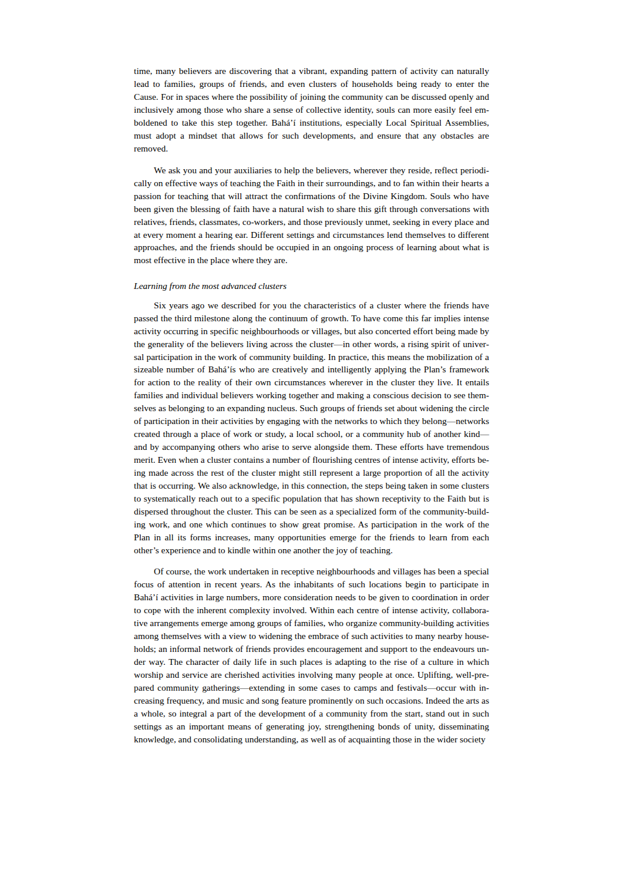time, many believers are discovering that a vibrant, expanding pattern of activity can naturally lead to families, groups of friends, and even clusters of households being ready to enter the Cause. For in spaces where the possibility of joining the community can be discussed openly and inclusively among those who share a sense of collective identity, souls can more easily feel emboldened to take this step together. Bahá’í institutions, especially Local Spiritual Assemblies, must adopt a mindset that allows for such developments, and ensure that any obstacles are removed.
We ask you and your auxiliaries to help the believers, wherever they reside, reflect periodically on effective ways of teaching the Faith in their surroundings, and to fan within their hearts a passion for teaching that will attract the confirmations of the Divine Kingdom. Souls who have been given the blessing of faith have a natural wish to share this gift through conversations with relatives, friends, classmates, co-workers, and those previously unmet, seeking in every place and at every moment a hearing ear. Different settings and circumstances lend themselves to different approaches, and the friends should be occupied in an ongoing process of learning about what is most effective in the place where they are.
Learning from the most advanced clusters
Six years ago we described for you the characteristics of a cluster where the friends have passed the third milestone along the continuum of growth. To have come this far implies intense activity occurring in specific neighbourhoods or villages, but also concerted effort being made by the generality of the believers living across the cluster—in other words, a rising spirit of universal participation in the work of community building. In practice, this means the mobilization of a sizeable number of Bahá’ís who are creatively and intelligently applying the Plan’s framework for action to the reality of their own circumstances wherever in the cluster they live. It entails families and individual believers working together and making a conscious decision to see themselves as belonging to an expanding nucleus. Such groups of friends set about widening the circle of participation in their activities by engaging with the networks to which they belong—networks created through a place of work or study, a local school, or a community hub of another kind—and by accompanying others who arise to serve alongside them. These efforts have tremendous merit. Even when a cluster contains a number of flourishing centres of intense activity, efforts being made across the rest of the cluster might still represent a large proportion of all the activity that is occurring. We also acknowledge, in this connection, the steps being taken in some clusters to systematically reach out to a specific population that has shown receptivity to the Faith but is dispersed throughout the cluster. This can be seen as a specialized form of the community-building work, and one which continues to show great promise. As participation in the work of the Plan in all its forms increases, many opportunities emerge for the friends to learn from each other’s experience and to kindle within one another the joy of teaching.
Of course, the work undertaken in receptive neighbourhoods and villages has been a special focus of attention in recent years. As the inhabitants of such locations begin to participate in Bahá’í activities in large numbers, more consideration needs to be given to coordination in order to cope with the inherent complexity involved. Within each centre of intense activity, collaborative arrangements emerge among groups of families, who organize community-building activities among themselves with a view to widening the embrace of such activities to many nearby households; an informal network of friends provides encouragement and support to the endeavours under way. The character of daily life in such places is adapting to the rise of a culture in which worship and service are cherished activities involving many people at once. Uplifting, well-prepared community gatherings—extending in some cases to camps and festivals—occur with increasing frequency, and music and song feature prominently on such occasions. Indeed the arts as a whole, so integral a part of the development of a community from the start, stand out in such settings as an important means of generating joy, strengthening bonds of unity, disseminating knowledge, and consolidating understanding, as well as of acquainting those in the wider society